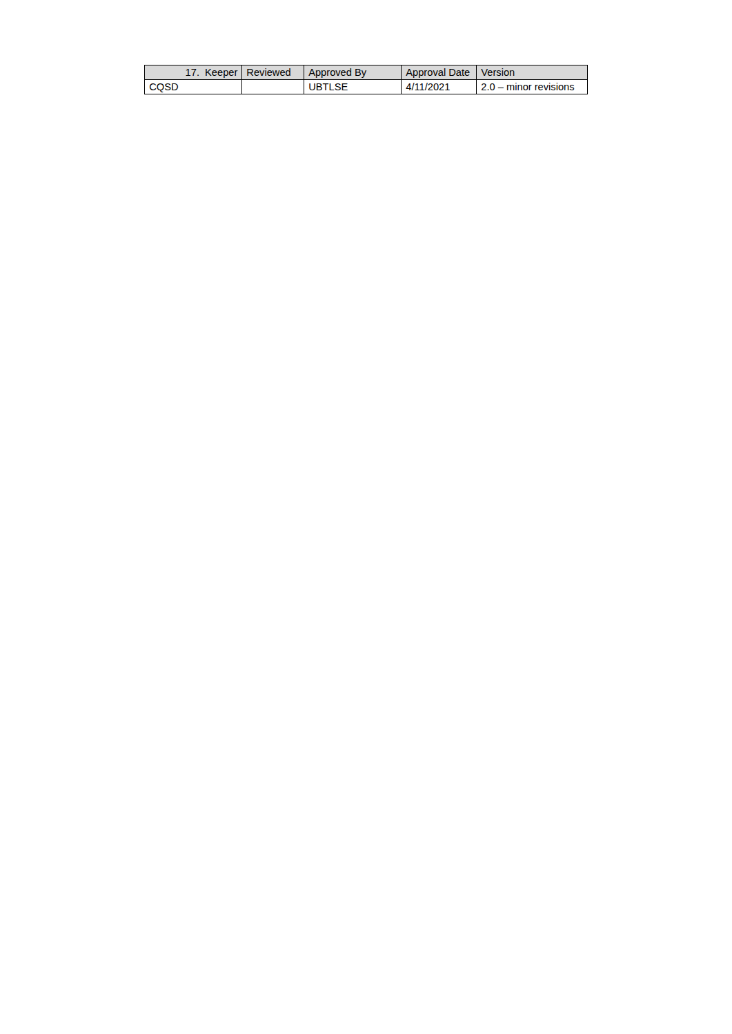| 17. Keeper | Reviewed | Approved By | Approval Date | Version |
| --- | --- | --- | --- | --- |
| CQSD | | UBTLSE | 4/11/2021 | 2.0 – minor revisions |